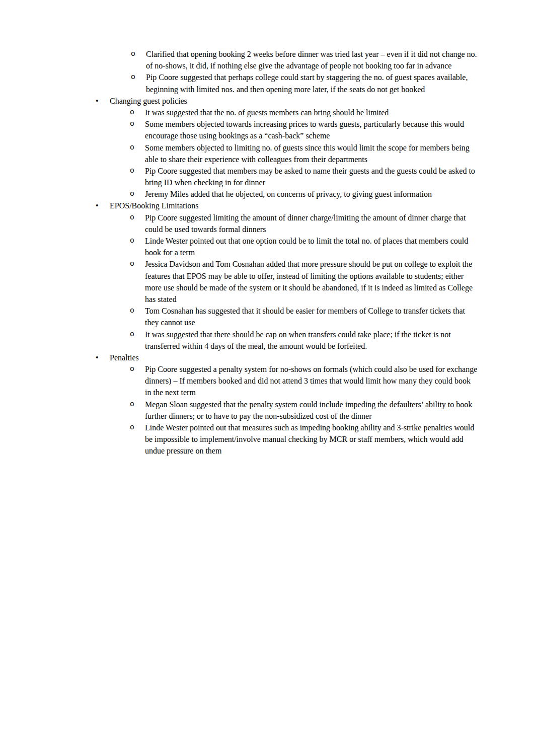Clarified that opening booking 2 weeks before dinner was tried last year – even if it did not change no. of no-shows, it did, if nothing else give the advantage of people not booking too far in advance
Pip Coore suggested that perhaps college could start by staggering the no. of guest spaces available, beginning with limited nos. and then opening more later, if the seats do not get booked
Changing guest policies
It was suggested that the no. of guests members can bring should be limited
Some members objected towards increasing prices to wards guests, particularly because this would encourage those using bookings as a “cash-back” scheme
Some members objected to limiting no. of guests since this would limit the scope for members being able to share their experience with colleagues from their departments
Pip Coore suggested that members may be asked to name their guests and the guests could be asked to bring ID when checking in for dinner
Jeremy Miles added that he objected, on concerns of privacy, to giving guest information
EPOS/Booking Limitations
Pip Coore suggested limiting the amount of dinner charge/limiting the amount of dinner charge that could be used towards formal dinners
Linde Wester pointed out that one option could be to limit the total no. of places that members could book for a term
Jessica Davidson and Tom Cosnahan added that more pressure should be put on college to exploit the features that EPOS may be able to offer, instead of limiting the options available to students; either more use should be made of the system or it should be abandoned, if it is indeed as limited as College has stated
Tom Cosnahan has suggested that it should be easier for members of College to transfer tickets that they cannot use
It was suggested that there should be cap on when transfers could take place; if the ticket is not transferred within 4 days of the meal, the amount would be forfeited.
Penalties
Pip Coore suggested a penalty system for no-shows on formals (which could also be used for exchange dinners) – If members booked and did not attend 3 times that would limit how many they could book in the next term
Megan Sloan suggested that the penalty system could include impeding the defaulters’ ability to book further dinners; or to have to pay the non-subsidized cost of the dinner
Linde Wester pointed out that measures such as impeding booking ability and 3-strike penalties would be impossible to implement/involve manual checking by MCR or staff members, which would add undue pressure on them